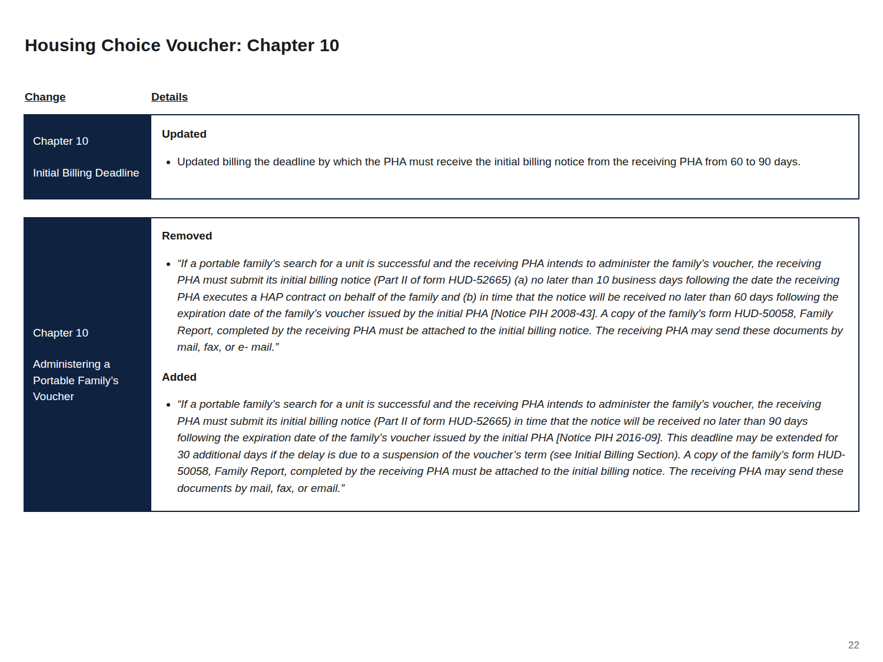Housing Choice Voucher: Chapter 10
Change
Details
Chapter 10
Initial Billing Deadline
Updated
Updated billing the deadline by which the PHA must receive the initial billing notice from the receiving PHA from 60 to 90 days.
Chapter 10
Administering a Portable Family’s Voucher
Removed
“If a portable family’s search for a unit is successful and the receiving PHA intends to administer the family’s voucher, the receiving PHA must submit its initial billing notice (Part II of form HUD-52665) (a) no later than 10 business days following the date the receiving PHA executes a HAP contract on behalf of the family and (b) in time that the notice will be received no later than 60 days following the expiration date of the family’s voucher issued by the initial PHA [Notice PIH 2008-43]. A copy of the family’s form HUD-50058, Family Report, completed by the receiving PHA must be attached to the initial billing notice. The receiving PHA may send these documents by mail, fax, or e- mail.”
Added
“If a portable family’s search for a unit is successful and the receiving PHA intends to administer the family’s voucher, the receiving PHA must submit its initial billing notice (Part II of form HUD-52665) in time that the notice will be received no later than 90 days following the expiration date of the family’s voucher issued by the initial PHA [Notice PIH 2016-09]. This deadline may be extended for 30 additional days if the delay is due to a suspension of the voucher’s term (see Initial Billing Section). A copy of the family’s form HUD-50058, Family Report, completed by the receiving PHA must be attached to the initial billing notice. The receiving PHA may send these documents by mail, fax, or email.”
22